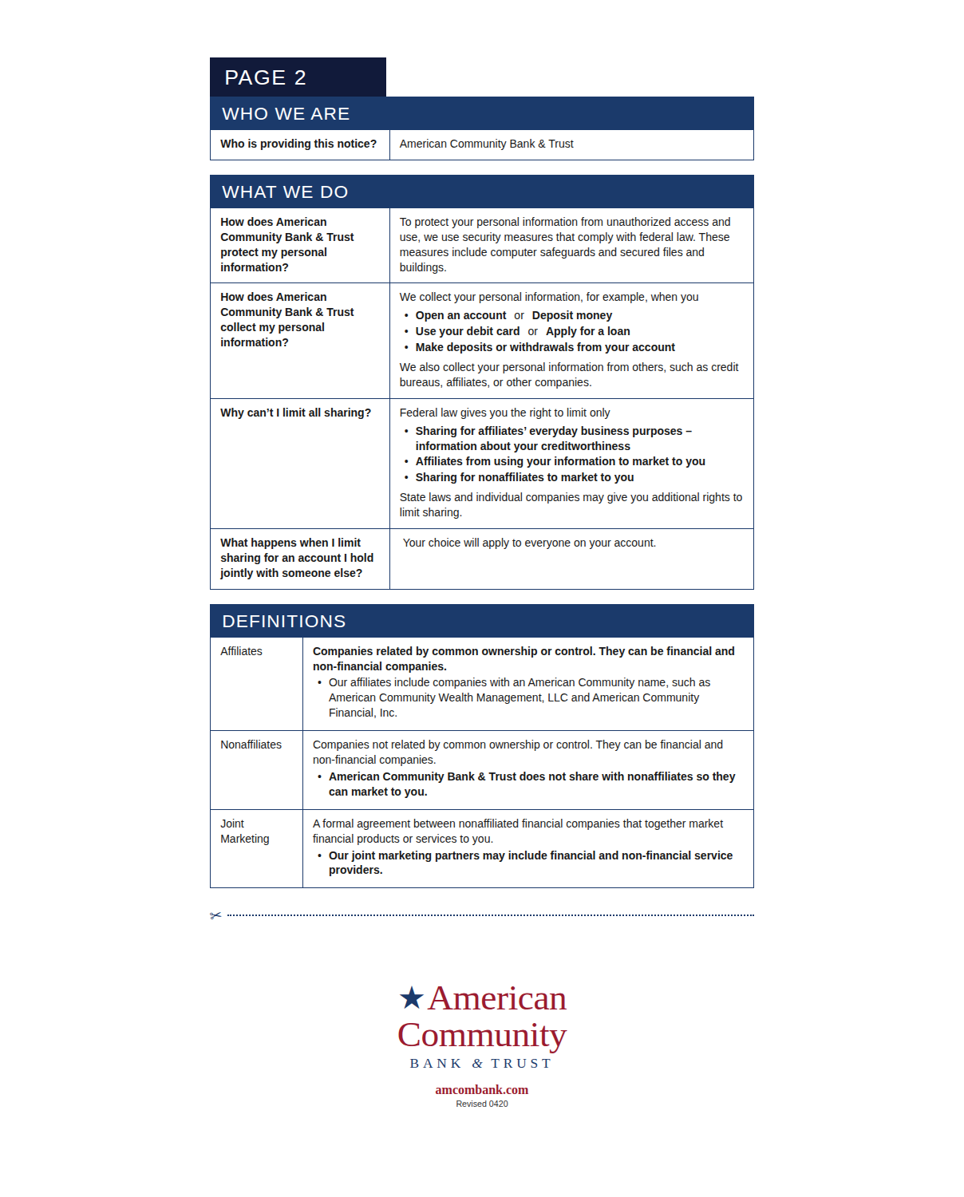PAGE 2
WHO WE ARE
| Who is providing this notice? | American Community Bank & Trust |
WHAT WE DO
| How does American Community Bank & Trust protect my personal information? | To protect your personal information from unauthorized access and use, we use security measures that comply with federal law. These measures include computer safeguards and secured files and buildings. |
| How does American Community Bank & Trust collect my personal information? | We collect your personal information, for example, when you Open an account or Deposit money Use your debit card or Apply for a loan Make deposits or withdrawals from your account We also collect your personal information from others, such as credit bureaus, affiliates, or other companies. |
| Why can’t I limit all sharing? | Federal law gives you the right to limit only Sharing for affiliates’ everyday business purposes – information about your creditworthiness Affiliates from using your information to market to you Sharing for nonaffiliates to market to you State laws and individual companies may give you additional rights to limit sharing. |
| What happens when I limit sharing for an account I hold jointly with someone else? | Your choice will apply to everyone on your account. |
DEFINITIONS
| Affiliates | Companies related by common ownership or control. They can be financial and non-financial companies. Our affiliates include companies with an American Community name, such as American Community Wealth Management, LLC and American Community Financial, Inc. |
| Nonaffiliates | Companies not related by common ownership or control. They can be financial and non-financial companies. American Community Bank & Trust does not share with nonaffiliates so they can market to you. |
| Joint Marketing | A formal agreement between nonaffiliated financial companies that together market financial products or services to you. Our joint marketing partners may include financial and non-financial service providers. |
✂
★American
Community
BANK & TRUST
amcombank.com
Revised 0420